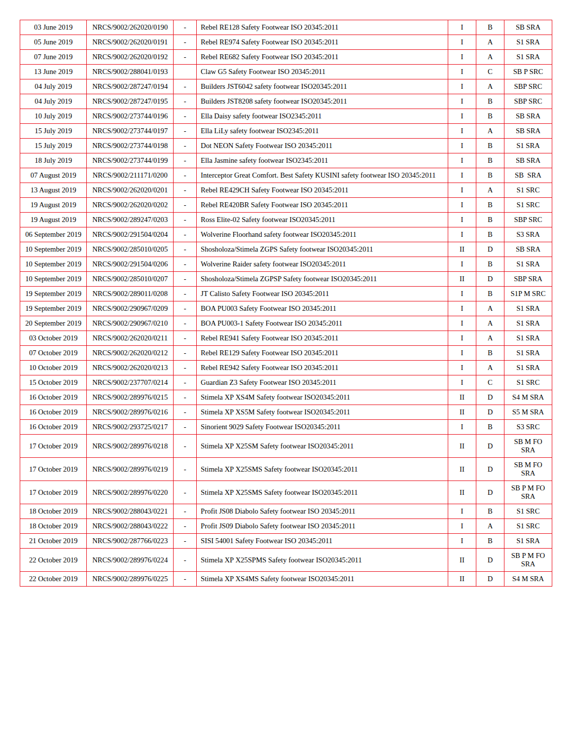| 03 June 2019 | NRCS/9002/262020/0190 | - | Rebel RE128 Safety Footwear ISO 20345:2011 | I | B | SB SRA |
| 05 June 2019 | NRCS/9002/262020/0191 | - | Rebel RE974 Safety Footwear ISO 20345:2011 | I | A | S1 SRA |
| 07 June 2019 | NRCS/9002/262020/0192 | - | Rebel RE682 Safety Footwear ISO 20345:2011 | I | A | S1 SRA |
| 13 June 2019 | NRCS/9002/288041/0193 | | Claw G5 Safety Footwear ISO 20345:2011 | I | C | SB P SRC |
| 04 July 2019 | NRCS/9002/287247/0194 | - | Builders JST6042 safety footwear ISO20345:2011 | I | A | SBP SRC |
| 04 July 2019 | NRCS/9002/287247/0195 | - | Builders JST8208 safety footwear ISO20345:2011 | I | B | SBP SRC |
| 10 July 2019 | NRCS/9002/273744/0196 | - | Ella Daisy safety footwear ISO2345:2011 | I | B | SB SRA |
| 15 July 2019 | NRCS/9002/273744/0197 | - | Ella LiLy safety footwear ISO2345:2011 | I | A | SB SRA |
| 15 July 2019 | NRCS/9002/273744/0198 | - | Dot NEON Safety Footwear ISO 20345:2011 | I | B | S1 SRA |
| 18 July 2019 | NRCS/9002/273744/0199 | - | Ella Jasmine safety footwear ISO2345:2011 | I | B | SB SRA |
| 07 August 2019 | NRCS/9002/211171/0200 | - | Interceptor Great Comfort. Best Safety KUSINI safety footwear ISO 20345:2011 | I | B | SB SRA |
| 13 August 2019 | NRCS/9002/262020/0201 | - | Rebel RE429CH Safety Footwear ISO 20345:2011 | I | A | S1 SRC |
| 19 August 2019 | NRCS/9002/262020/0202 | - | Rebel RE420BR Safety Footwear ISO 20345:2011 | I | B | S1 SRC |
| 19 August 2019 | NRCS/9002/289247/0203 | - | Ross Elite-02 Safety footwear ISO20345:2011 | I | B | SBP SRC |
| 06 September 2019 | NRCS/9002/291504/0204 | - | Wolverine Floorhand safety footwear ISO20345:2011 | I | B | S3 SRA |
| 10 September 2019 | NRCS/9002/285010/0205 | - | Shosholoza/Stimela ZGPS Safety footwear ISO20345:2011 | II | D | SB SRA |
| 10 September 2019 | NRCS/9002/291504/0206 | - | Wolverine Raider safety footwear ISO20345:2011 | I | B | S1 SRA |
| 10 September 2019 | NRCS/9002/285010/0207 | - | Shosholoza/Stimela ZGPSP Safety footwear ISO20345:2011 | II | D | SBP SRA |
| 19 September 2019 | NRCS/9002/289011/0208 | - | JT Calisto Safety Footwear ISO 20345:2011 | I | B | S1P M SRC |
| 19 September 2019 | NRCS/9002/290967/0209 | - | BOA PU003 Safety Footwear ISO 20345:2011 | I | A | S1 SRA |
| 20 September 2019 | NRCS/9002/290967/0210 | - | BOA PU003-1 Safety Footwear ISO 20345:2011 | I | A | S1 SRA |
| 03 October 2019 | NRCS/9002/262020/0211 | - | Rebel RE941 Safety Footwear ISO 20345:2011 | I | A | S1 SRA |
| 07 October 2019 | NRCS/9002/262020/0212 | - | Rebel RE129 Safety Footwear ISO 20345:2011 | I | B | S1 SRA |
| 10 October 2019 | NRCS/9002/262020/0213 | - | Rebel RE942 Safety Footwear ISO 20345:2011 | I | A | S1 SRA |
| 15 October 2019 | NRCS/9002/237707/0214 | - | Guardian Z3 Safety Footwear ISO 20345:2011 | I | C | S1 SRC |
| 16 October 2019 | NRCS/9002/289976/0215 | - | Stimela XP XS4M Safety footwear ISO20345:2011 | II | D | S4 M SRA |
| 16 October 2019 | NRCS/9002/289976/0216 | - | Stimela XP XS5M Safety footwear ISO20345:2011 | II | D | S5 M SRA |
| 16 October 2019 | NRCS/9002/293725/0217 | - | Sinorient 9029 Safety Footwear ISO20345:2011 | I | B | S3 SRC |
| 17 October 2019 | NRCS/9002/289976/0218 | - | Stimela XP X25SM Safety footwear ISO20345:2011 | II | D | SB M FO SRA |
| 17 October 2019 | NRCS/9002/289976/0219 | - | Stimela XP X25SMS Safety footwear ISO20345:2011 | II | D | SB M FO SRA |
| 17 October 2019 | NRCS/9002/289976/0220 | - | Stimela XP X25SMS Safety footwear ISO20345:2011 | II | D | SB P M FO SRA |
| 18 October 2019 | NRCS/9002/288043/0221 | - | Profit JS08 Diabolo Safety footwear ISO 20345:2011 | I | B | S1 SRC |
| 18 October 2019 | NRCS/9002/288043/0222 | - | Profit JS09 Diabolo Safety footwear ISO 20345:2011 | I | A | S1 SRC |
| 21 October 2019 | NRCS/9002/287766/0223 | - | SISI 54001 Safety Footwear ISO 20345:2011 | I | B | S1 SRA |
| 22 October 2019 | NRCS/9002/289976/0224 | - | Stimela XP X25SPMS Safety footwear ISO20345:2011 | II | D | SB P M FO SRA |
| 22 October 2019 | NRCS/9002/289976/0225 | - | Stimela XP XS4MS Safety footwear ISO20345:2011 | II | D | S4 M SRA |